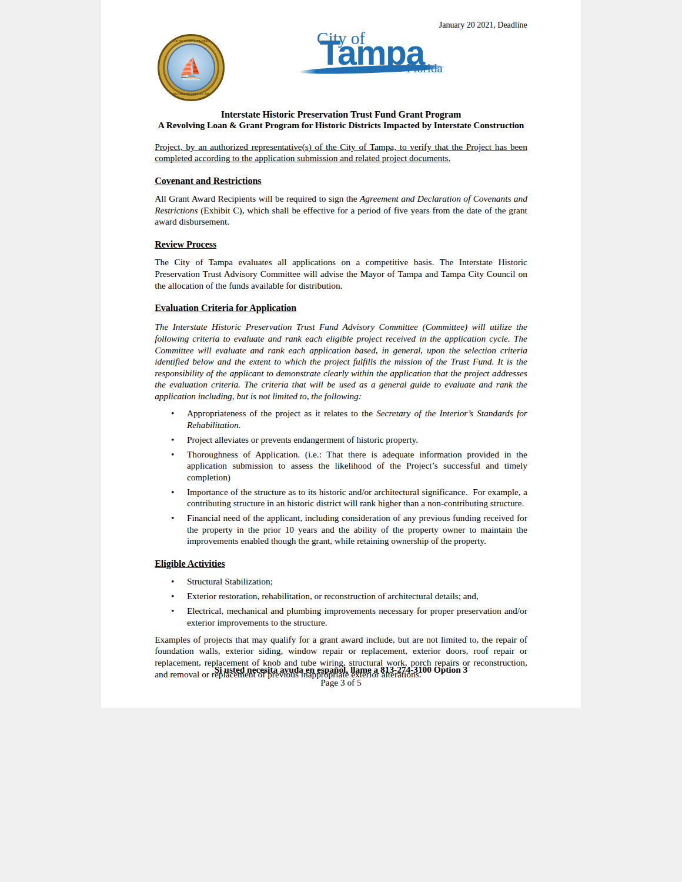January 20 2021, Deadline
CITY OF TAMPA, FLORIDA ORGANIZED JULY 15, 1887
⛵
City of Tampa Florida
Interstate Historic Preservation Trust Fund Grant Program A Revolving Loan & Grant Program for Historic Districts Impacted by Interstate Construction
Project, by an authorized representative(s) of the City of Tampa, to verify that the Project has been completed according to the application submission and related project documents.
Covenant and Restrictions
All Grant Award Recipients will be required to sign the Agreement and Declaration of Covenants and Restrictions (Exhibit C), which shall be effective for a period of five years from the date of the grant award disbursement.
Review Process
The City of Tampa evaluates all applications on a competitive basis. The Interstate Historic Preservation Trust Advisory Committee will advise the Mayor of Tampa and Tampa City Council on the allocation of the funds available for distribution.
Evaluation Criteria for Application
The Interstate Historic Preservation Trust Fund Advisory Committee (Committee) will utilize the following criteria to evaluate and rank each eligible project received in the application cycle. The Committee will evaluate and rank each application based, in general, upon the selection criteria identified below and the extent to which the project fulfills the mission of the Trust Fund. It is the responsibility of the applicant to demonstrate clearly within the application that the project addresses the evaluation criteria. The criteria that will be used as a general guide to evaluate and rank the application including, but is not limited to, the following:
Appropriateness of the project as it relates to the Secretary of the Interior’s Standards for Rehabilitation.
Project alleviates or prevents endangerment of historic property.
Thoroughness of Application. (i.e.: That there is adequate information provided in the application submission to assess the likelihood of the Project’s successful and timely completion)
Importance of the structure as to its historic and/or architectural significance. For example, a contributing structure in an historic district will rank higher than a non-contributing structure.
Financial need of the applicant, including consideration of any previous funding received for the property in the prior 10 years and the ability of the property owner to maintain the improvements enabled though the grant, while retaining ownership of the property.
Eligible Activities
Structural Stabilization;
Exterior restoration, rehabilitation, or reconstruction of architectural details; and,
Electrical, mechanical and plumbing improvements necessary for proper preservation and/or exterior improvements to the structure.
Examples of projects that may qualify for a grant award include, but are not limited to, the repair of foundation walls, exterior siding, window repair or replacement, exterior doors, roof repair or replacement, replacement of knob and tube wiring, structural work, porch repairs or reconstruction, and removal or replacement of previous inappropriate exterior alterations.
Si usted necesita ayuda en español, llame a 813-274-3100 Option 3
Page 3 of 5